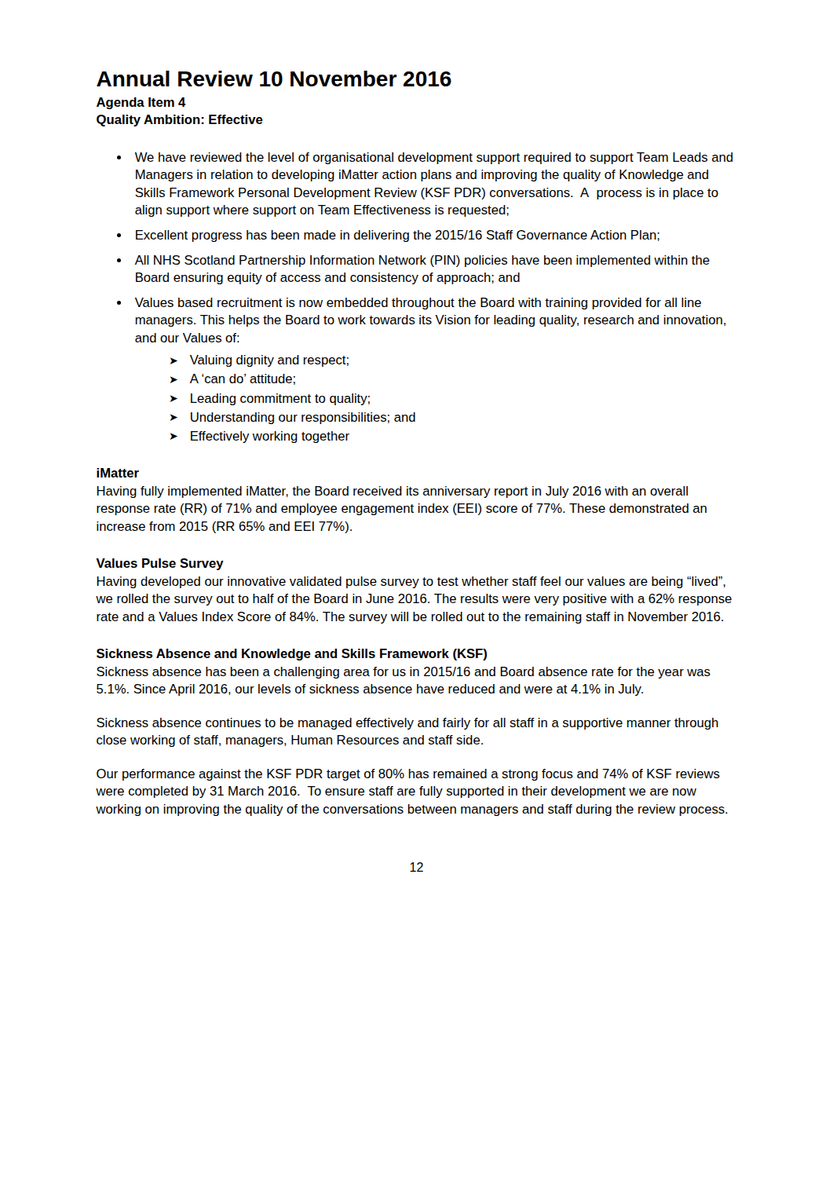Annual Review 10 November 2016
Agenda Item 4
Quality Ambition: Effective
We have reviewed the level of organisational development support required to support Team Leads and Managers in relation to developing iMatter action plans and improving the quality of Knowledge and Skills Framework Personal Development Review (KSF PDR) conversations. A process is in place to align support where support on Team Effectiveness is requested;
Excellent progress has been made in delivering the 2015/16 Staff Governance Action Plan;
All NHS Scotland Partnership Information Network (PIN) policies have been implemented within the Board ensuring equity of access and consistency of approach; and
Values based recruitment is now embedded throughout the Board with training provided for all line managers. This helps the Board to work towards its Vision for leading quality, research and innovation, and our Values of:
Valuing dignity and respect;
A ‘can do’ attitude;
Leading commitment to quality;
Understanding our responsibilities; and
Effectively working together
iMatter
Having fully implemented iMatter, the Board received its anniversary report in July 2016 with an overall response rate (RR) of 71% and employee engagement index (EEI) score of 77%. These demonstrated an increase from 2015 (RR 65% and EEI 77%).
Values Pulse Survey
Having developed our innovative validated pulse survey to test whether staff feel our values are being “lived”, we rolled the survey out to half of the Board in June 2016. The results were very positive with a 62% response rate and a Values Index Score of 84%. The survey will be rolled out to the remaining staff in November 2016.
Sickness Absence and Knowledge and Skills Framework (KSF)
Sickness absence has been a challenging area for us in 2015/16 and Board absence rate for the year was 5.1%. Since April 2016, our levels of sickness absence have reduced and were at 4.1% in July.
Sickness absence continues to be managed effectively and fairly for all staff in a supportive manner through close working of staff, managers, Human Resources and staff side.
Our performance against the KSF PDR target of 80% has remained a strong focus and 74% of KSF reviews were completed by 31 March 2016. To ensure staff are fully supported in their development we are now working on improving the quality of the conversations between managers and staff during the review process.
12